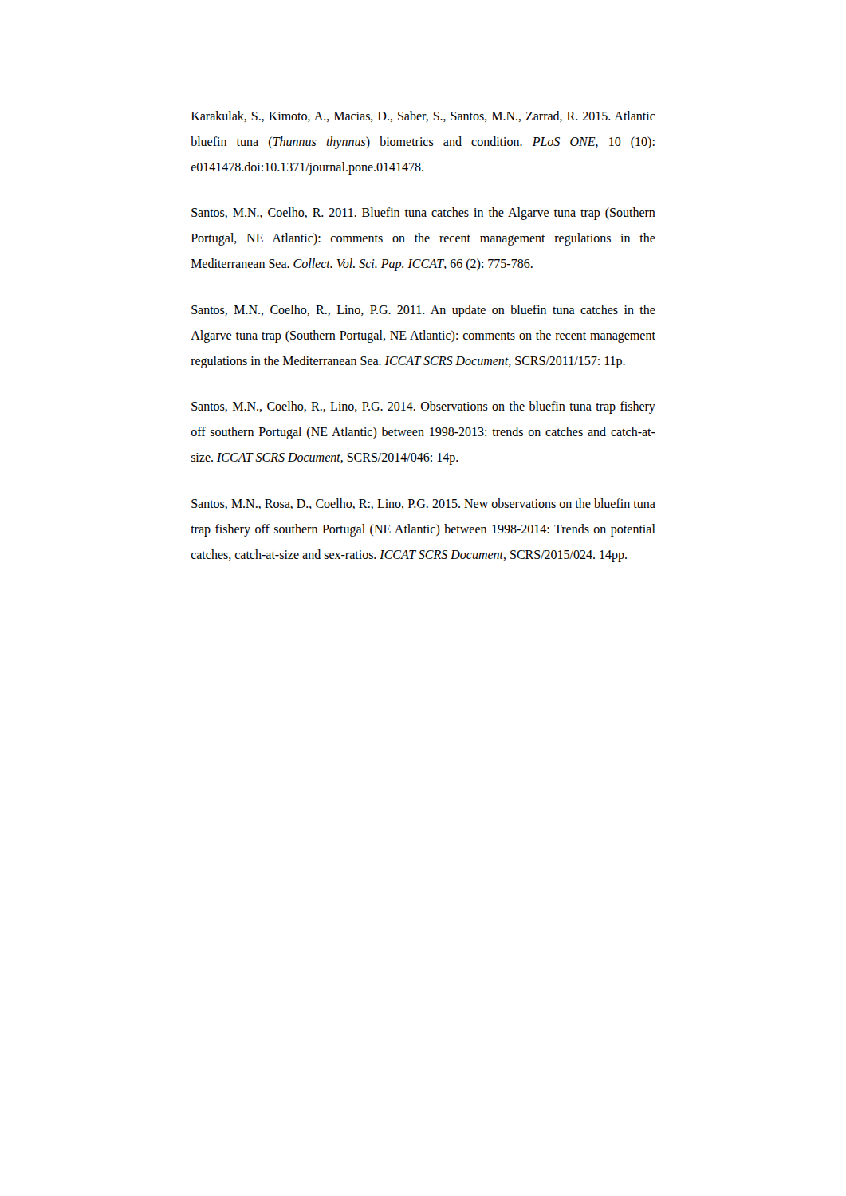Karakulak, S., Kimoto, A., Macias, D., Saber, S., Santos, M.N., Zarrad, R. 2015. Atlantic bluefin tuna (Thunnus thynnus) biometrics and condition. PLoS ONE, 10 (10): e0141478.doi:10.1371/journal.pone.0141478.
Santos, M.N., Coelho, R. 2011. Bluefin tuna catches in the Algarve tuna trap (Southern Portugal, NE Atlantic): comments on the recent management regulations in the Mediterranean Sea. Collect. Vol. Sci. Pap. ICCAT, 66 (2): 775-786.
Santos, M.N., Coelho, R., Lino, P.G. 2011. An update on bluefin tuna catches in the Algarve tuna trap (Southern Portugal, NE Atlantic): comments on the recent management regulations in the Mediterranean Sea. ICCAT SCRS Document, SCRS/2011/157: 11p.
Santos, M.N., Coelho, R., Lino, P.G. 2014. Observations on the bluefin tuna trap fishery off southern Portugal (NE Atlantic) between 1998-2013: trends on catches and catch-at-size. ICCAT SCRS Document, SCRS/2014/046: 14p.
Santos, M.N., Rosa, D., Coelho, R:, Lino, P.G. 2015. New observations on the bluefin tuna trap fishery off southern Portugal (NE Atlantic) between 1998-2014: Trends on potential catches, catch-at-size and sex-ratios. ICCAT SCRS Document, SCRS/2015/024. 14pp.